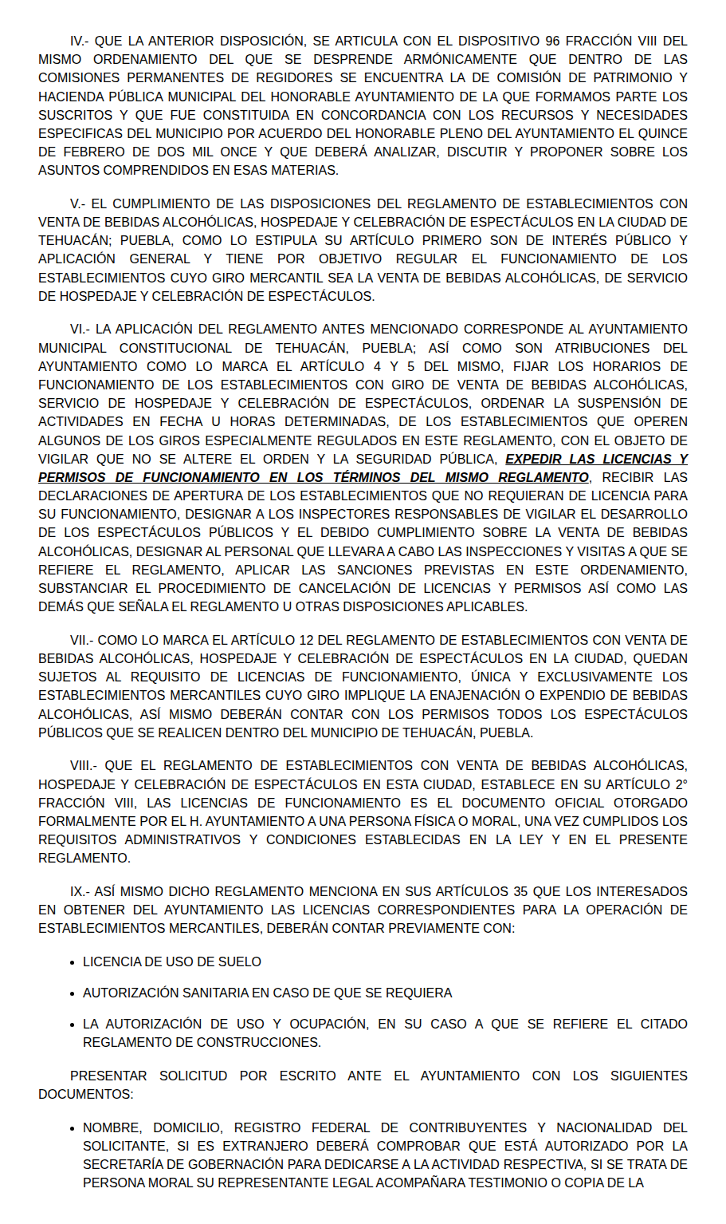IV.- QUE LA ANTERIOR DISPOSICIÓN, SE ARTICULA CON EL DISPOSITIVO 96 FRACCIÓN VIII DEL MISMO ORDENAMIENTO DEL QUE SE DESPRENDE ARMÓNICAMENTE QUE DENTRO DE LAS COMISIONES PERMANENTES DE REGIDORES SE ENCUENTRA LA DE COMISIÓN DE PATRIMONIO Y HACIENDA PÚBLICA MUNICIPAL DEL HONORABLE AYUNTAMIENTO DE LA QUE FORMAMOS PARTE LOS SUSCRITOS Y QUE FUE CONSTITUIDA EN CONCORDANCIA CON LOS RECURSOS Y NECESIDADES ESPECIFICAS DEL MUNICIPIO POR ACUERDO DEL HONORABLE PLENO DEL AYUNTAMIENTO EL QUINCE DE FEBRERO DE DOS MIL ONCE Y QUE DEBERÁ ANALIZAR, DISCUTIR Y PROPONER SOBRE LOS ASUNTOS COMPRENDIDOS EN ESAS MATERIAS.
V.- EL CUMPLIMIENTO DE LAS DISPOSICIONES DEL REGLAMENTO DE ESTABLECIMIENTOS CON VENTA DE BEBIDAS ALCOHÓLICAS, HOSPEDAJE Y CELEBRACIÓN DE ESPECTÁCULOS EN LA CIUDAD DE TEHUACÁN; PUEBLA, COMO LO ESTIPULA SU ARTÍCULO PRIMERO SON DE INTERÉS PÚBLICO Y APLICACIÓN GENERAL Y TIENE POR OBJETIVO REGULAR EL FUNCIONAMIENTO DE LOS ESTABLECIMIENTOS CUYO GIRO MERCANTIL SEA LA VENTA DE BEBIDAS ALCOHÓLICAS, DE SERVICIO DE HOSPEDAJE Y CELEBRACIÓN DE ESPECTÁCULOS.
VI.- LA APLICACIÓN DEL REGLAMENTO ANTES MENCIONADO CORRESPONDE AL AYUNTAMIENTO MUNICIPAL CONSTITUCIONAL DE TEHUACÁN, PUEBLA; ASÍ COMO SON ATRIBUCIONES DEL AYUNTAMIENTO COMO LO MARCA EL ARTÍCULO 4 Y 5 DEL MISMO, FIJAR LOS HORARIOS DE FUNCIONAMIENTO DE LOS ESTABLECIMIENTOS CON GIRO DE VENTA DE BEBIDAS ALCOHÓLICAS, SERVICIO DE HOSPEDAJE Y CELEBRACIÓN DE ESPECTÁCULOS, ORDENAR LA SUSPENSIÓN DE ACTIVIDADES EN FECHA U HORAS DETERMINADAS, DE LOS ESTABLECIMIENTOS QUE OPEREN ALGUNOS DE LOS GIROS ESPECIALMENTE REGULADOS EN ESTE REGLAMENTO, CON EL OBJETO DE VIGILAR QUE NO SE ALTERE EL ORDEN Y LA SEGURIDAD PÚBLICA, EXPEDIR LAS LICENCIAS Y PERMISOS DE FUNCIONAMIENTO EN LOS TÉRMINOS DEL MISMO REGLAMENTO, RECIBIR LAS DECLARACIONES DE APERTURA DE LOS ESTABLECIMIENTOS QUE NO REQUIERAN DE LICENCIA PARA SU FUNCIONAMIENTO, DESIGNAR A LOS INSPECTORES RESPONSABLES DE VIGILAR EL DESARROLLO DE LOS ESPECTÁCULOS PÚBLICOS Y EL DEBIDO CUMPLIMIENTO SOBRE LA VENTA DE BEBIDAS ALCOHÓLICAS, DESIGNAR AL PERSONAL QUE LLEVARA A CABO LAS INSPECCIONES Y VISITAS A QUE SE REFIERE EL REGLAMENTO, APLICAR LAS SANCIONES PREVISTAS EN ESTE ORDENAMIENTO, SUBSTANCIAR EL PROCEDIMIENTO DE CANCELACIÓN DE LICENCIAS Y PERMISOS ASÍ COMO LAS DEMÁS QUE SEÑALA EL REGLAMENTO U OTRAS DISPOSICIONES APLICABLES.
VII.- COMO LO MARCA EL ARTÍCULO 12 DEL REGLAMENTO DE ESTABLECIMIENTOS CON VENTA DE BEBIDAS ALCOHÓLICAS, HOSPEDAJE Y CELEBRACIÓN DE ESPECTÁCULOS EN LA CIUDAD, QUEDAN SUJETOS AL REQUISITO DE LICENCIAS DE FUNCIONAMIENTO, ÚNICA Y EXCLUSIVAMENTE LOS ESTABLECIMIENTOS MERCANTILES CUYO GIRO IMPLIQUE LA ENAJENACIÓN O EXPENDIO DE BEBIDAS ALCOHÓLICAS, ASÍ MISMO DEBERÁN CONTAR CON LOS PERMISOS TODOS LOS ESPECTÁCULOS PÚBLICOS QUE SE REALICEN DENTRO DEL MUNICIPIO DE TEHUACÁN, PUEBLA.
VIII.- QUE EL REGLAMENTO DE ESTABLECIMIENTOS CON VENTA DE BEBIDAS ALCOHÓLICAS, HOSPEDAJE Y CELEBRACIÓN DE ESPECTÁCULOS EN ESTA CIUDAD, ESTABLECE EN SU ARTÍCULO 2° FRACCIÓN VIII, LAS LICENCIAS DE FUNCIONAMIENTO ES EL DOCUMENTO OFICIAL OTORGADO FORMALMENTE POR EL H. AYUNTAMIENTO A UNA PERSONA FÍSICA O MORAL, UNA VEZ CUMPLIDOS LOS REQUISITOS ADMINISTRATIVOS Y CONDICIONES ESTABLECIDAS EN LA LEY Y EN EL PRESENTE REGLAMENTO.
IX.- ASÍ MISMO DICHO REGLAMENTO MENCIONA EN SUS ARTÍCULOS 35 QUE LOS INTERESADOS EN OBTENER DEL AYUNTAMIENTO LAS LICENCIAS CORRESPONDIENTES PARA LA OPERACIÓN DE ESTABLECIMIENTOS MERCANTILES, DEBERÁN CONTAR PREVIAMENTE CON:
LICENCIA DE USO DE SUELO
AUTORIZACIÓN SANITARIA EN CASO DE QUE SE REQUIERA
LA AUTORIZACIÓN DE USO Y OCUPACIÓN, EN SU CASO A QUE SE REFIERE EL CITADO REGLAMENTO DE CONSTRUCCIONES.
PRESENTAR SOLICITUD POR ESCRITO ANTE EL AYUNTAMIENTO CON LOS SIGUIENTES DOCUMENTOS:
NOMBRE, DOMICILIO, REGISTRO FEDERAL DE CONTRIBUYENTES Y NACIONALIDAD DEL SOLICITANTE, SI ES EXTRANJERO DEBERÁ COMPROBAR QUE ESTÁ AUTORIZADO POR LA SECRETARÍA DE GOBERNACIÓN PARA DEDICARSE A LA ACTIVIDAD RESPECTIVA, SI SE TRATA DE PERSONA MORAL SU REPRESENTANTE LEGAL ACOMPAÑARA TESTIMONIO O COPIA DE LA